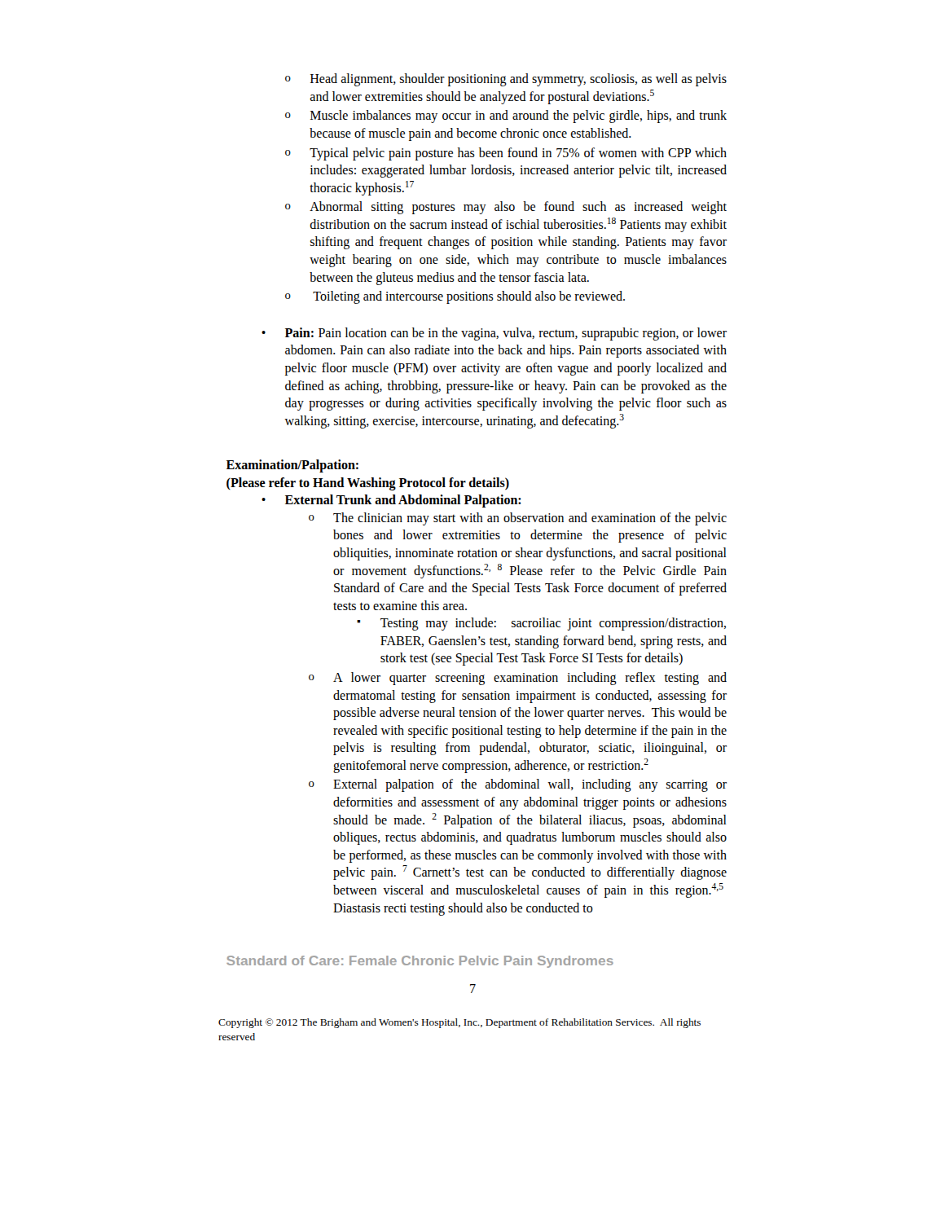Head alignment, shoulder positioning and symmetry, scoliosis, as well as pelvis and lower extremities should be analyzed for postural deviations.5
Muscle imbalances may occur in and around the pelvic girdle, hips, and trunk because of muscle pain and become chronic once established.
Typical pelvic pain posture has been found in 75% of women with CPP which includes: exaggerated lumbar lordosis, increased anterior pelvic tilt, increased thoracic kyphosis.17
Abnormal sitting postures may also be found such as increased weight distribution on the sacrum instead of ischial tuberosities.18 Patients may exhibit shifting and frequent changes of position while standing. Patients may favor weight bearing on one side, which may contribute to muscle imbalances between the gluteus medius and the tensor fascia lata.
Toileting and intercourse positions should also be reviewed.
Pain: Pain location can be in the vagina, vulva, rectum, suprapubic region, or lower abdomen. Pain can also radiate into the back and hips. Pain reports associated with pelvic floor muscle (PFM) over activity are often vague and poorly localized and defined as aching, throbbing, pressure-like or heavy. Pain can be provoked as the day progresses or during activities specifically involving the pelvic floor such as walking, sitting, exercise, intercourse, urinating, and defecating.3
Examination/Palpation:
(Please refer to Hand Washing Protocol for details)
External Trunk and Abdominal Palpation:
The clinician may start with an observation and examination of the pelvic bones and lower extremities to determine the presence of pelvic obliquities, innominate rotation or shear dysfunctions, and sacral positional or movement dysfunctions.2, 8 Please refer to the Pelvic Girdle Pain Standard of Care and the Special Tests Task Force document of preferred tests to examine this area.
Testing may include: sacroiliac joint compression/distraction, FABER, Gaenslen’s test, standing forward bend, spring rests, and stork test (see Special Test Task Force SI Tests for details)
A lower quarter screening examination including reflex testing and dermatomal testing for sensation impairment is conducted, assessing for possible adverse neural tension of the lower quarter nerves. This would be revealed with specific positional testing to help determine if the pain in the pelvis is resulting from pudendal, obturator, sciatic, ilioinguinal, or genitofemoral nerve compression, adherence, or restriction.2
External palpation of the abdominal wall, including any scarring or deformities and assessment of any abdominal trigger points or adhesions should be made. 2 Palpation of the bilateral iliacus, psoas, abdominal obliques, rectus abdominis, and quadratus lumborum muscles should also be performed, as these muscles can be commonly involved with those with pelvic pain. 7 Carnett’s test can be conducted to differentially diagnose between visceral and musculoskeletal causes of pain in this region.4,5 Diastasis recti testing should also be conducted to
Standard of Care: Female Chronic Pelvic Pain Syndromes
7
Copyright © 2012 The Brigham and Women's Hospital, Inc., Department of Rehabilitation Services. All rights reserved